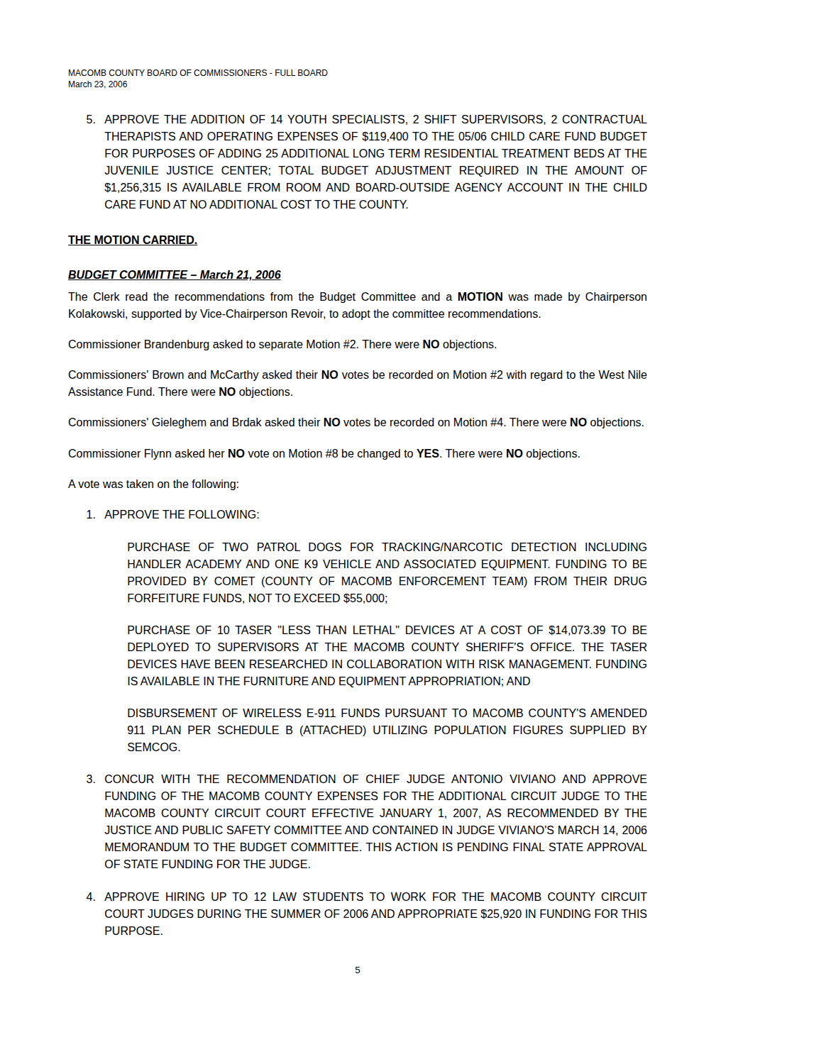MACOMB COUNTY BOARD OF COMMISSIONERS - FULL BOARD
March 23, 2006
5.
APPROVE THE ADDITION OF 14 YOUTH SPECIALISTS, 2 SHIFT SUPERVISORS, 2 CONTRACTUAL THERAPISTS AND OPERATING EXPENSES OF $119,400 TO THE 05/06 CHILD CARE FUND BUDGET FOR PURPOSES OF ADDING 25 ADDITIONAL LONG TERM RESIDENTIAL TREATMENT BEDS AT THE JUVENILE JUSTICE CENTER; TOTAL BUDGET ADJUSTMENT REQUIRED IN THE AMOUNT OF $1,256,315 IS AVAILABLE FROM ROOM AND BOARD-OUTSIDE AGENCY ACCOUNT IN THE CHILD CARE FUND AT NO ADDITIONAL COST TO THE COUNTY.
THE MOTION CARRIED.
BUDGET COMMITTEE – March 21, 2006
The Clerk read the recommendations from the Budget Committee and a MOTION was made by Chairperson Kolakowski, supported by Vice-Chairperson Revoir, to adopt the committee recommendations.
Commissioner Brandenburg asked to separate Motion #2. There were NO objections.
Commissioners' Brown and McCarthy asked their NO votes be recorded on Motion #2 with regard to the West Nile Assistance Fund. There were NO objections.
Commissioners' Gieleghem and Brdak asked their NO votes be recorded on Motion #4. There were NO objections.
Commissioner Flynn asked her NO vote on Motion #8 be changed to YES. There were NO objections.
A vote was taken on the following:
1.
APPROVE THE FOLLOWING:
PURCHASE OF TWO PATROL DOGS FOR TRACKING/NARCOTIC DETECTION INCLUDING HANDLER ACADEMY AND ONE K9 VEHICLE AND ASSOCIATED EQUIPMENT. FUNDING TO BE PROVIDED BY COMET (COUNTY OF MACOMB ENFORCEMENT TEAM) FROM THEIR DRUG FORFEITURE FUNDS, NOT TO EXCEED $55,000;
PURCHASE OF 10 TASER "LESS THAN LETHAL" DEVICES AT A COST OF $14,073.39 TO BE DEPLOYED TO SUPERVISORS AT THE MACOMB COUNTY SHERIFF'S OFFICE. THE TASER DEVICES HAVE BEEN RESEARCHED IN COLLABORATION WITH RISK MANAGEMENT. FUNDING IS AVAILABLE IN THE FURNITURE AND EQUIPMENT APPROPRIATION; AND
DISBURSEMENT OF WIRELESS E-911 FUNDS PURSUANT TO MACOMB COUNTY'S AMENDED 911 PLAN PER SCHEDULE B (ATTACHED) UTILIZING POPULATION FIGURES SUPPLIED BY SEMCOG.
3.
CONCUR WITH THE RECOMMENDATION OF CHIEF JUDGE ANTONIO VIVIANO AND APPROVE FUNDING OF THE MACOMB COUNTY EXPENSES FOR THE ADDITIONAL CIRCUIT JUDGE TO THE MACOMB COUNTY CIRCUIT COURT EFFECTIVE JANUARY 1, 2007, AS RECOMMENDED BY THE JUSTICE AND PUBLIC SAFETY COMMITTEE AND CONTAINED IN JUDGE VIVIANO'S MARCH 14, 2006 MEMORANDUM TO THE BUDGET COMMITTEE. THIS ACTION IS PENDING FINAL STATE APPROVAL OF STATE FUNDING FOR THE JUDGE.
4.
APPROVE HIRING UP TO 12 LAW STUDENTS TO WORK FOR THE MACOMB COUNTY CIRCUIT COURT JUDGES DURING THE SUMMER OF 2006 AND APPROPRIATE $25,920 IN FUNDING FOR THIS PURPOSE.
5